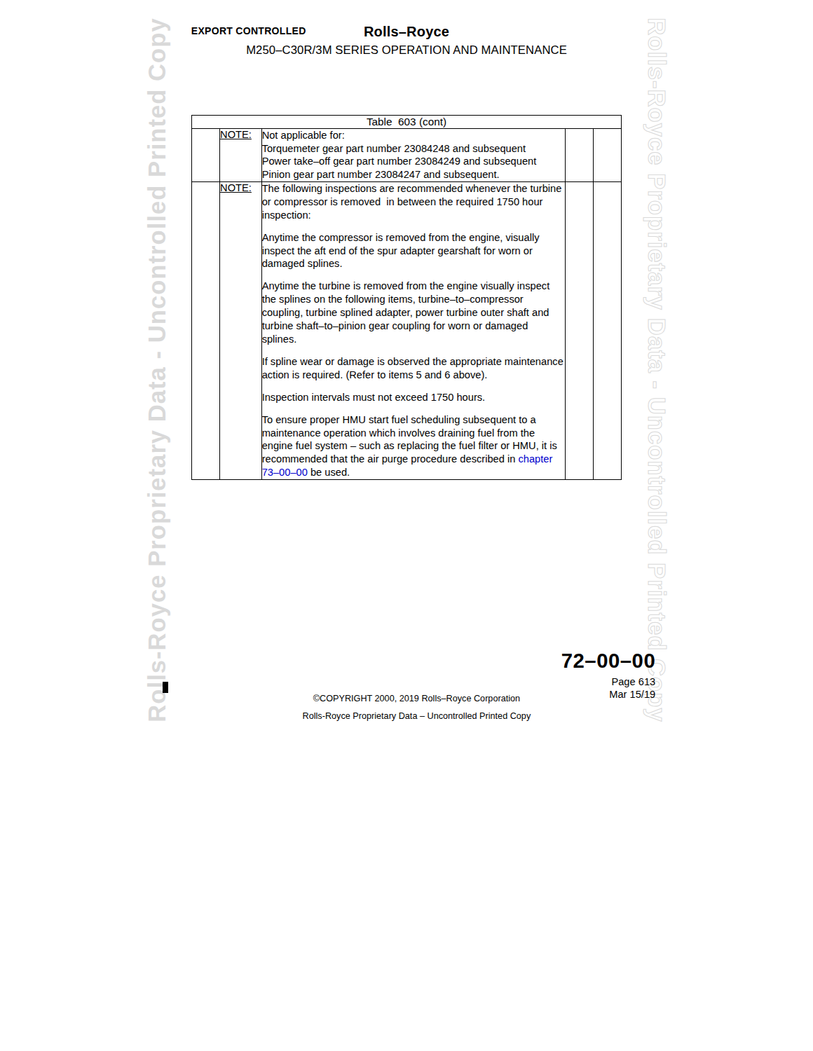Rolls-Royce Proprietary Data - Uncontrolled Printed Copy
Rolls-Royce Proprietary Data - Uncontrolled Printed Copy
EXPORT CONTROLLED
Rolls–Royce
M250–C30R/3M SERIES OPERATION AND MAINTENANCE
| Table 603 (cont) |
| | NOTE: | Not applicable for: Torquemeter gear part number 23084248 and subsequent Power take–off gear part number 23084249 and subsequent Pinion gear part number 23084247 and subsequent. | | |
| | NOTE: | The following inspections are recommended whenever the turbine or compressor is removed in between the required 1750 hour inspection: Anytime the compressor is removed from the engine, visually inspect the aft end of the spur adapter gearshaft for worn or damaged splines. Anytime the turbine is removed from the engine visually inspect the splines on the following items, turbine–to–compressor coupling, turbine splined adapter, power turbine outer shaft and turbine shaft–to–pinion gear coupling for worn or damaged splines. If spline wear or damage is observed the appropriate maintenance action is required. (Refer to items 5 and 6 above). Inspection intervals must not exceed 1750 hours. To ensure proper HMU start fuel scheduling subsequent to a maintenance operation which involves draining fuel from the engine fuel system – such as replacing the fuel filter or HMU, it is recommended that the air purge procedure described in chapter 73–00–00 be used. | | |
72–00–00
Page 613
Mar 15/19
©COPYRIGHT 2000, 2019 Rolls–Royce Corporation
Rolls-Royce Proprietary Data – Uncontrolled Printed Copy